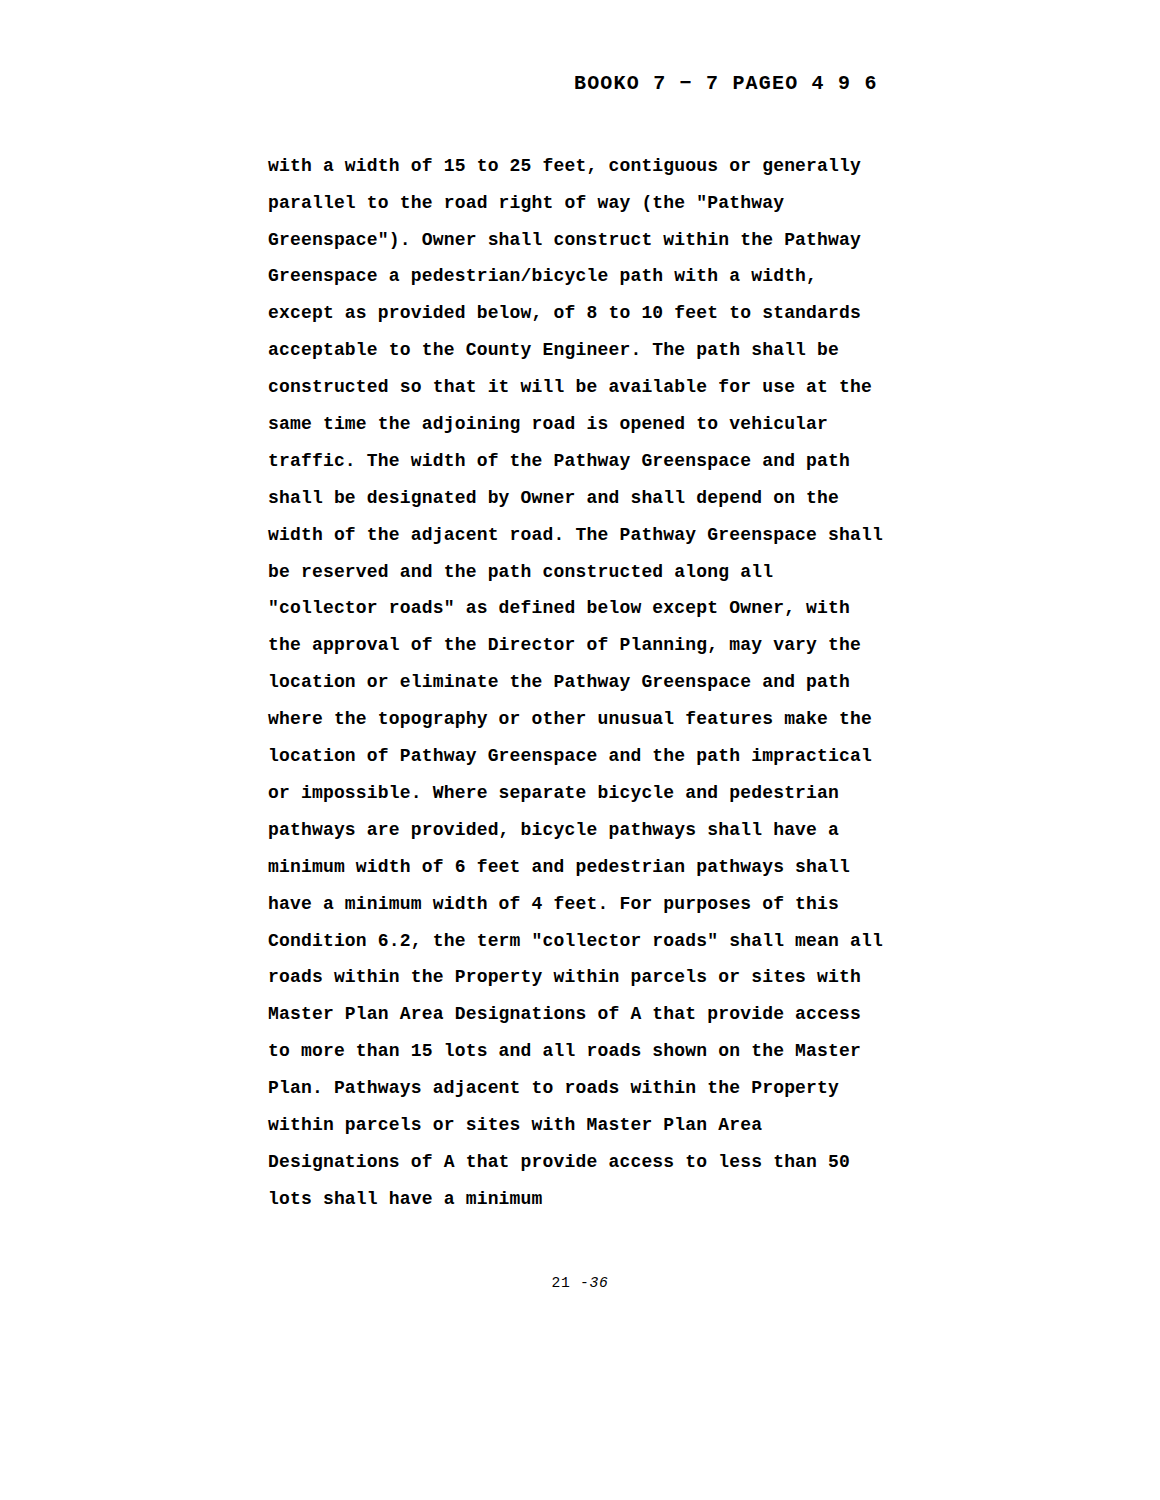BOOKO 7 − 7 PAGEO 4 9 6
with a width of 15 to 25 feet, contiguous or generally parallel to the road right of way (the "Pathway Greenspace"). Owner shall construct within the Pathway Greenspace a pedestrian/bicycle path with a width, except as provided below, of 8 to 10 feet to standards acceptable to the County Engineer. The path shall be constructed so that it will be available for use at the same time the adjoining road is opened to vehicular traffic. The width of the Pathway Greenspace and path shall be designated by Owner and shall depend on the width of the adjacent road. The Pathway Greenspace shall be reserved and the path constructed along all "collector roads" as defined below except Owner, with the approval of the Director of Planning, may vary the location or eliminate the Pathway Greenspace and path where the topography or other unusual features make the location of Pathway Greenspace and the path impractical or impossible. Where separate bicycle and pedestrian pathways are provided, bicycle pathways shall have a minimum width of 6 feet and pedestrian pathways shall have a minimum width of 4 feet. For purposes of this Condition 6.2, the term "collector roads" shall mean all roads within the Property within parcels or sites with Master Plan Area Designations of A that provide access to more than 15 lots and all roads shown on the Master Plan. Pathways adjacent to roads within the Property within parcels or sites with Master Plan Area Designations of A that provide access to less than 50 lots shall have a minimum
21 -36